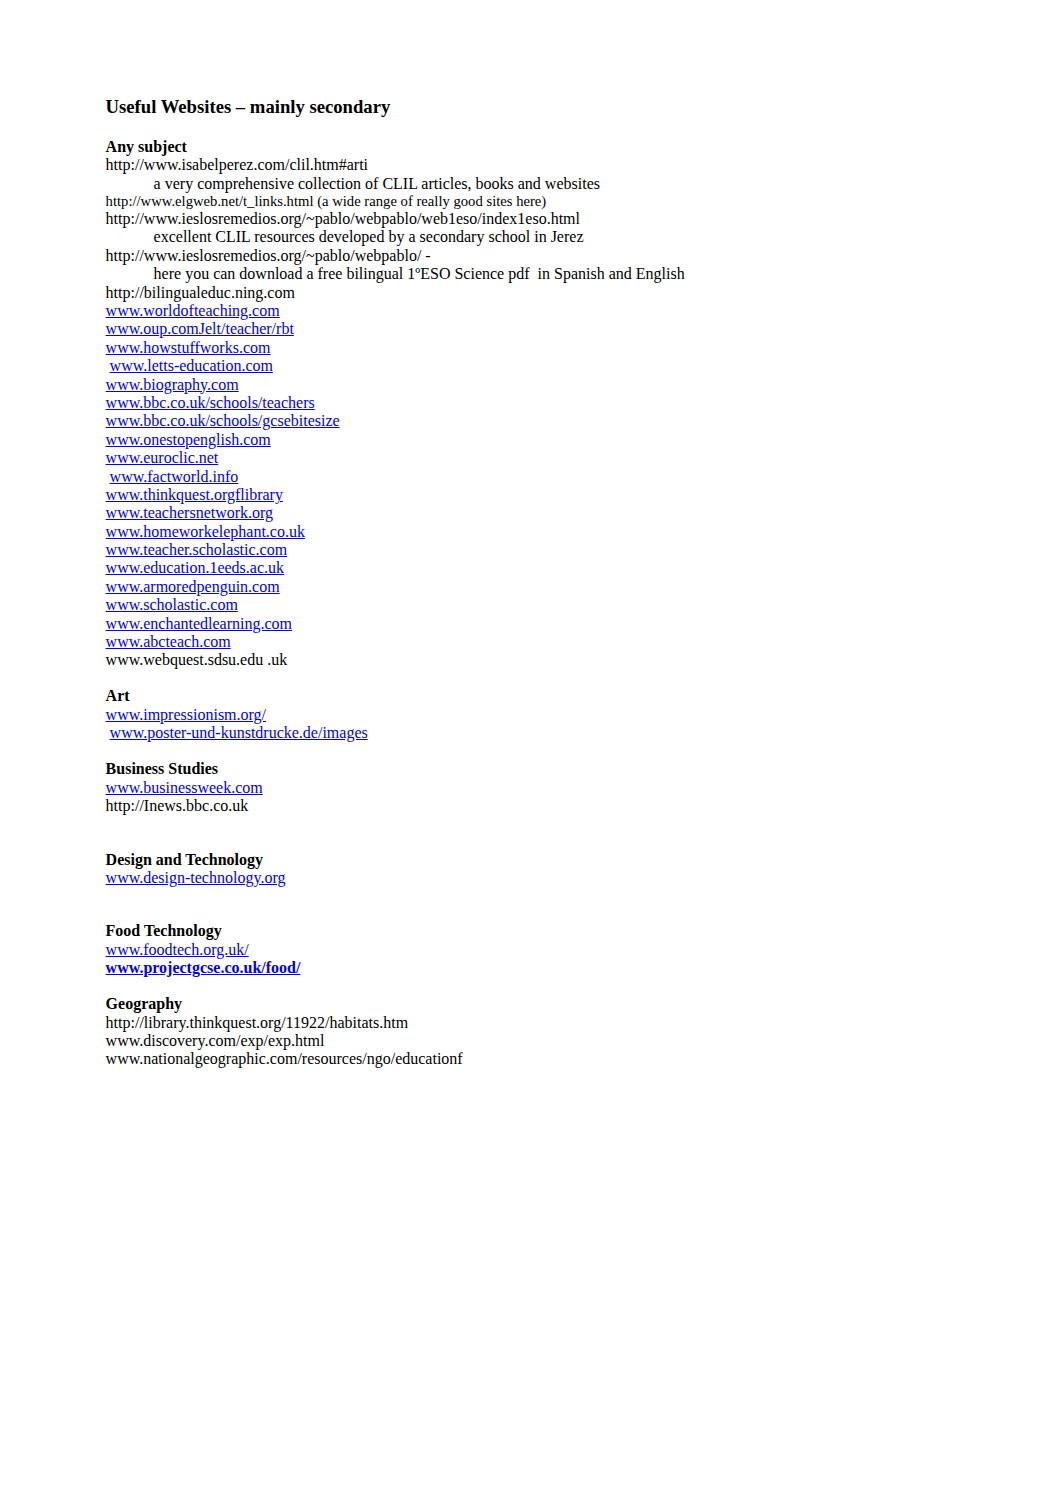Useful Websites – mainly secondary
Any subject
http://www.isabelperez.com/clil.htm#arti
a very comprehensive collection of CLIL articles, books and websites
http://www.elgweb.net/t_links.html (a wide range of really good sites here)
http://www.ieslosremedios.org/~pablo/webpablo/web1eso/index1eso.html
excellent CLIL resources developed by a secondary school in Jerez
http://www.ieslosremedios.org/~pablo/webpablo/ -
here you can download a free bilingual 1ºESO Science pdf in Spanish and English
http://bilingualeduc.ning.com
www.worldofteaching.com
www.oup.comJelt/teacher/rbt
www.howstuffworks.com
www.letts-education.com
www.biography.com
www.bbc.co.uk/schools/teachers
www.bbc.co.uk/schools/gcsebitesize
www.onestopenglish.com
www.euroclic.net
www.factworld.info
www.thinkquest.orgflibrary
www.teachersnetwork.org
www.homeworkelephant.co.uk
www.teacher.scholastic.com
www.education.1eeds.ac.uk
www.armoredpenguin.com
www.scholastic.com
www.enchantedlearning.com
www.abcteach.com
www.webquest.sdsu.edu .uk
Art
www.impressionism.org/
www.poster-und-kunstdrucke.de/images
Business Studies
www.businessweek.com
http://Inews.bbc.co.uk
Design and Technology
www.design-technology.org
Food Technology
www.foodtech.org.uk/
www.projectgcse.co.uk/food/
Geography
http://library.thinkquest.org/11922/habitats.htm
www.discovery.com/exp/exp.html
www.nationalgeographic.com/resources/ngo/educationf